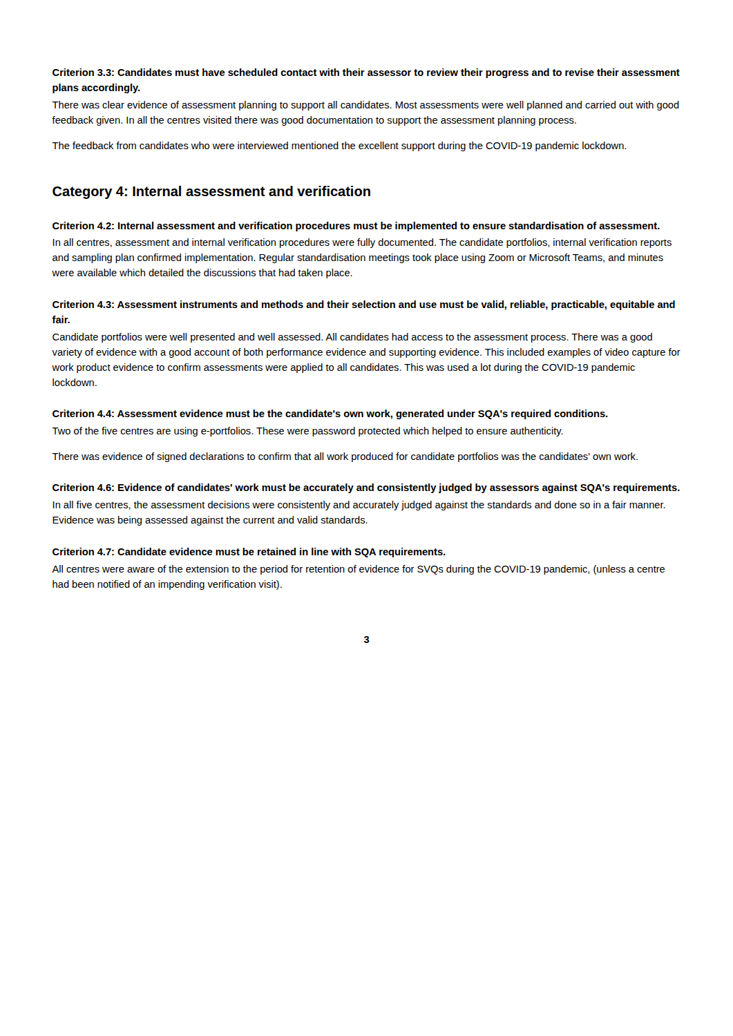Criterion 3.3: Candidates must have scheduled contact with their assessor to review their progress and to revise their assessment plans accordingly.
There was clear evidence of assessment planning to support all candidates. Most assessments were well planned and carried out with good feedback given. In all the centres visited there was good documentation to support the assessment planning process.
The feedback from candidates who were interviewed mentioned the excellent support during the COVID-19 pandemic lockdown.
Category 4: Internal assessment and verification
Criterion 4.2: Internal assessment and verification procedures must be implemented to ensure standardisation of assessment.
In all centres, assessment and internal verification procedures were fully documented. The candidate portfolios, internal verification reports and sampling plan confirmed implementation. Regular standardisation meetings took place using Zoom or Microsoft Teams, and minutes were available which detailed the discussions that had taken place.
Criterion 4.3: Assessment instruments and methods and their selection and use must be valid, reliable, practicable, equitable and fair.
Candidate portfolios were well presented and well assessed. All candidates had access to the assessment process. There was a good variety of evidence with a good account of both performance evidence and supporting evidence. This included examples of video capture for work product evidence to confirm assessments were applied to all candidates. This was used a lot during the COVID-19 pandemic lockdown.
Criterion 4.4: Assessment evidence must be the candidate's own work, generated under SQA's required conditions.
Two of the five centres are using e-portfolios. These were password protected which helped to ensure authenticity.
There was evidence of signed declarations to confirm that all work produced for candidate portfolios was the candidates' own work.
Criterion 4.6: Evidence of candidates' work must be accurately and consistently judged by assessors against SQA's requirements.
In all five centres, the assessment decisions were consistently and accurately judged against the standards and done so in a fair manner. Evidence was being assessed against the current and valid standards.
Criterion 4.7: Candidate evidence must be retained in line with SQA requirements.
All centres were aware of the extension to the period for retention of evidence for SVQs during the COVID-19 pandemic, (unless a centre had been notified of an impending verification visit).
3